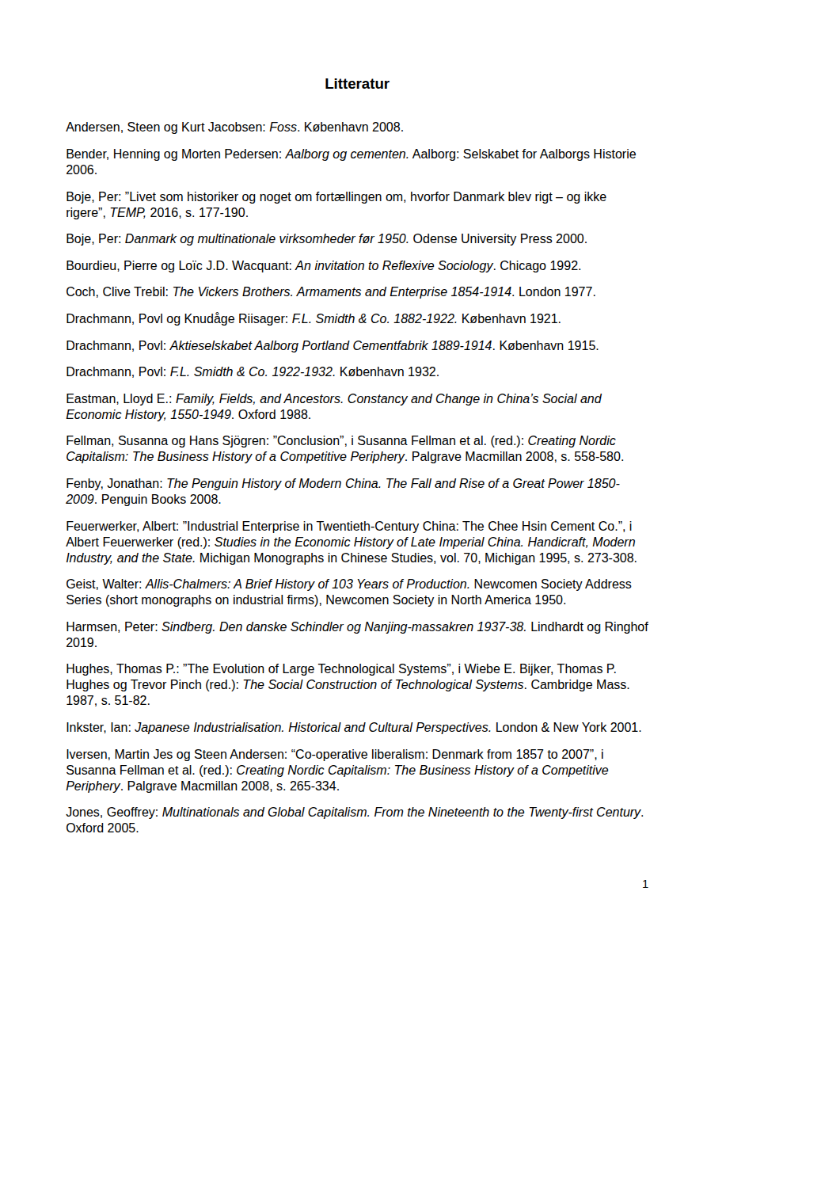Litteratur
Andersen, Steen og Kurt Jacobsen: Foss. København 2008.
Bender, Henning og Morten Pedersen: Aalborg og cementen. Aalborg: Selskabet for Aalborgs Historie 2006.
Boje, Per: ”Livet som historiker og noget om fortællingen om, hvorfor Danmark blev rigt – og ikke rigere”, TEMP, 2016, s. 177-190.
Boje, Per: Danmark og multinationale virksomheder før 1950. Odense University Press 2000.
Bourdieu, Pierre og Loïc J.D. Wacquant: An invitation to Reflexive Sociology. Chicago 1992.
Coch, Clive Trebil: The Vickers Brothers. Armaments and Enterprise 1854-1914. London 1977.
Drachmann, Povl og Knudåge Riisager: F.L. Smidth & Co. 1882-1922. København 1921.
Drachmann, Povl: Aktieselskabet Aalborg Portland Cementfabrik 1889-1914. København 1915.
Drachmann, Povl: F.L. Smidth & Co. 1922-1932. København 1932.
Eastman, Lloyd E.: Family, Fields, and Ancestors. Constancy and Change in China’s Social and Economic History, 1550-1949. Oxford 1988.
Fellman, Susanna og Hans Sjögren: ”Conclusion”, i Susanna Fellman et al. (red.): Creating Nordic Capitalism: The Business History of a Competitive Periphery. Palgrave Macmillan 2008, s. 558-580.
Fenby, Jonathan: The Penguin History of Modern China. The Fall and Rise of a Great Power 1850-2009. Penguin Books 2008.
Feuerwerker, Albert: ”Industrial Enterprise in Twentieth-Century China: The Chee Hsin Cement Co.”, i Albert Feuerwerker (red.): Studies in the Economic History of Late Imperial China. Handicraft, Modern Industry, and the State. Michigan Monographs in Chinese Studies, vol. 70, Michigan 1995, s. 273-308.
Geist, Walter: Allis-Chalmers: A Brief History of 103 Years of Production. Newcomen Society Address Series (short monographs on industrial firms), Newcomen Society in North America 1950.
Harmsen, Peter: Sindberg. Den danske Schindler og Nanjing-massakren 1937-38. Lindhardt og Ringhof 2019.
Hughes, Thomas P.: ”The Evolution of Large Technological Systems”, i Wiebe E. Bijker, Thomas P. Hughes og Trevor Pinch (red.): The Social Construction of Technological Systems. Cambridge Mass. 1987, s. 51-82.
Inkster, Ian: Japanese Industrialisation. Historical and Cultural Perspectives. London & New York 2001.
Iversen, Martin Jes og Steen Andersen: “Co-operative liberalism: Denmark from 1857 to 2007”, i Susanna Fellman et al. (red.): Creating Nordic Capitalism: The Business History of a Competitive Periphery. Palgrave Macmillan 2008, s. 265-334.
Jones, Geoffrey: Multinationals and Global Capitalism. From the Nineteenth to the Twenty-first Century. Oxford 2005.
1